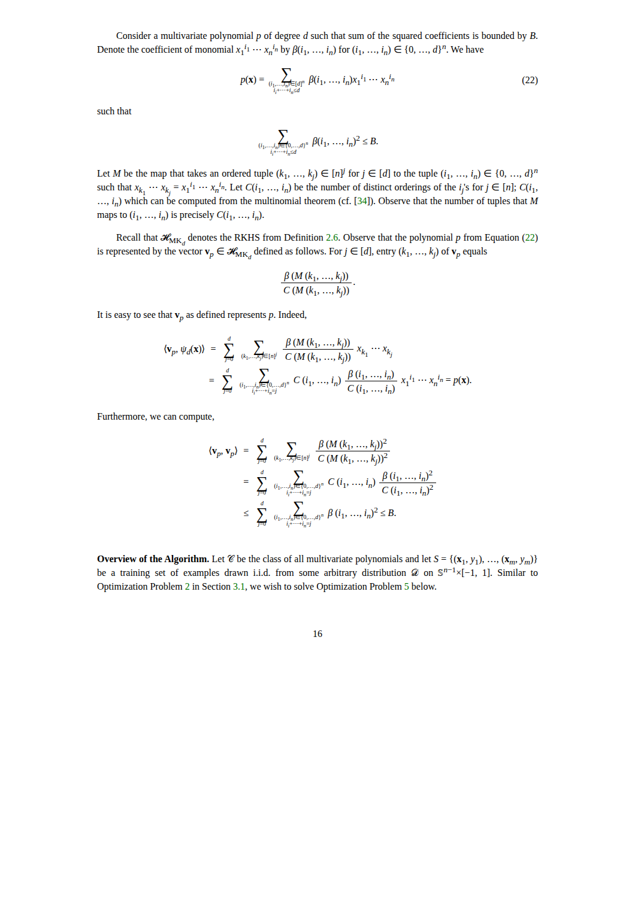Consider a multivariate polynomial p of degree d such that sum of the squared coefficients is bounded by B. Denote the coefficient of monomial x1i1 ⋯ xnin by β(i1, …, in) for (i1, …, in) ∈ {0, …, d}n. We have
p(x) = ∑ (i1,…,in)∈[d]n ii+⋯+in≤d β(i1, …, in)x1i1 ⋯ xnin (22)
such that
∑ (i1,…,in)∈{0,…,d}n ii+⋯+in≤d β(i1, …, in)2 ≤ B.
Let M be the map that takes an ordered tuple (k1, …, kj) ∈ [n]j for j ∈ [d] to the tuple (i1, …, in) ∈ {0, …, d}n such that xk1 ⋯ xkj = x1i1 ⋯ xnin. Let C(i1, …, in) be the number of distinct orderings of the ij's for j ∈ [n]; C(i1, …, in) which can be computed from the multinomial theorem (cf. [34]). Observe that the number of tuples that M maps to (i1, …, in) is precisely C(i1, …, in).
Recall that 𝓗MKd denotes the RKHS from Definition 2.6. Observe that the polynomial p from Equation (22) is represented by the vector vp ∈ 𝓗MKd defined as follows. For j ∈ [d], entry (k1, …, kj) of vp equals
β (M (k1, …, kj)) C (M (k1, …, kj)) .
It is easy to see that vp as defined represents p. Indeed,
⟨vp, ψd(x)⟩ = d ∑ j=0 ∑ (k1,…,kj)∈[n]j β (M (k1, …, kj)) C (M (k1, …, kj)) xk1 ⋯ xkj = d ∑ j=0 ∑ (i1,…,in)∈{0,…,d}n ii+⋯+in=j C (i1, …, in) β (i1, …, in) C (i1, …, in) x1i1 ⋯ xnin = p(x).
Furthermore, we can compute,
⟨vp, vp⟩ = d ∑ j=0 ∑ (k1,…,kj)∈[n]j β (M (k1, …, kj))2 C (M (k1, …, kj))2 = d ∑ j=0 ∑ (i1,…,in)∈{0,…,d}n ii+⋯+in=j C (i1, …, in) β (i1, …, in)2 C (i1, …, in)2 ≤ d ∑ j=0 ∑ (i1,…,in)∈{0,…,d}n ii+⋯+in=j β (i1, …, in)2 ≤ B.
Overview of the Algorithm. Let 𝒞 be the class of all multivariate polynomials and let S = {(x1, y1), …, (xm, ym)} be a training set of examples drawn i.i.d. from some arbitrary distribution 𝒟 on 𝕊n−1×[−1, 1]. Similar to Optimization Problem 2 in Section 3.1, we wish to solve Optimization Problem 5 below.
16